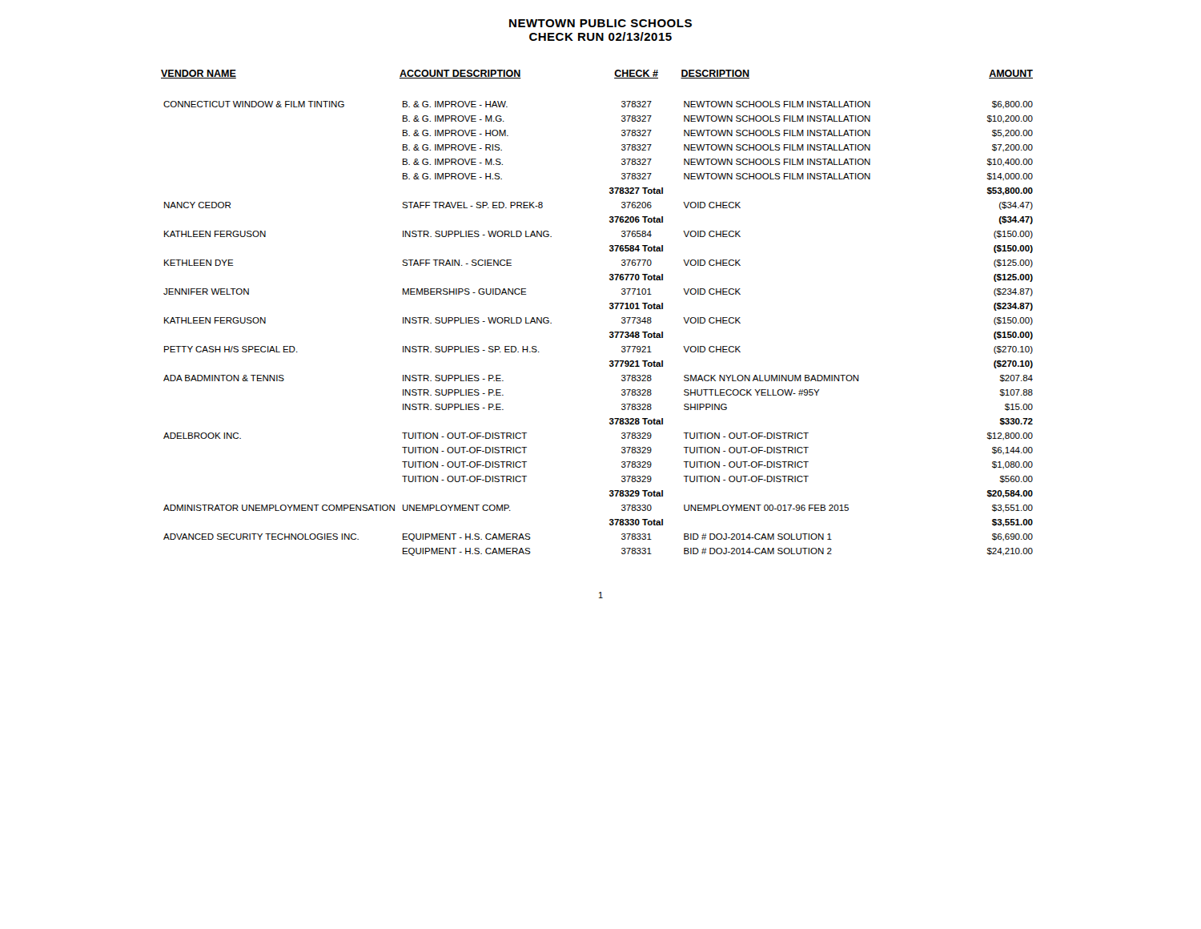NEWTOWN PUBLIC SCHOOLS
CHECK RUN 02/13/2015
| VENDOR NAME | ACCOUNT DESCRIPTION | CHECK # | DESCRIPTION | AMOUNT |
| --- | --- | --- | --- | --- |
| CONNECTICUT WINDOW & FILM TINTING | B. & G. IMPROVE - HAW. | 378327 | NEWTOWN SCHOOLS FILM INSTALLATION | $6,800.00 |
| | B. & G. IMPROVE - M.G. | 378327 | NEWTOWN SCHOOLS FILM INSTALLATION | $10,200.00 |
| | B. & G. IMPROVE - HOM. | 378327 | NEWTOWN SCHOOLS FILM INSTALLATION | $5,200.00 |
| | B. & G. IMPROVE - RIS. | 378327 | NEWTOWN SCHOOLS FILM INSTALLATION | $7,200.00 |
| | B. & G. IMPROVE - M.S. | 378327 | NEWTOWN SCHOOLS FILM INSTALLATION | $10,400.00 |
| | B. & G. IMPROVE - H.S. | 378327 | NEWTOWN SCHOOLS FILM INSTALLATION | $14,000.00 |
| | | 378327 Total | | $53,800.00 |
| NANCY CEDOR | STAFF TRAVEL - SP. ED. PREK-8 | 376206 | VOID CHECK | ($34.47) |
| | | 376206 Total | | ($34.47) |
| KATHLEEN FERGUSON | INSTR. SUPPLIES - WORLD LANG. | 376584 | VOID CHECK | ($150.00) |
| | | 376584 Total | | ($150.00) |
| KETHLEEN DYE | STAFF TRAIN. - SCIENCE | 376770 | VOID CHECK | ($125.00) |
| | | 376770 Total | | ($125.00) |
| JENNIFER WELTON | MEMBERSHIPS - GUIDANCE | 377101 | VOID CHECK | ($234.87) |
| | | 377101 Total | | ($234.87) |
| KATHLEEN FERGUSON | INSTR. SUPPLIES - WORLD LANG. | 377348 | VOID CHECK | ($150.00) |
| | | 377348 Total | | ($150.00) |
| PETTY CASH H/S SPECIAL ED. | INSTR. SUPPLIES - SP. ED. H.S. | 377921 | VOID CHECK | ($270.10) |
| | | 377921 Total | | ($270.10) |
| ADA BADMINTON & TENNIS | INSTR. SUPPLIES - P.E. | 378328 | SMACK NYLON ALUMINUM BADMINTON | $207.84 |
| | INSTR. SUPPLIES - P.E. | 378328 | SHUTTLECOCK YELLOW- #95Y | $107.88 |
| | INSTR. SUPPLIES - P.E. | 378328 | SHIPPING | $15.00 |
| | | 378328 Total | | $330.72 |
| ADELBROOK INC. | TUITION - OUT-OF-DISTRICT | 378329 | TUITION - OUT-OF-DISTRICT | $12,800.00 |
| | TUITION - OUT-OF-DISTRICT | 378329 | TUITION - OUT-OF-DISTRICT | $6,144.00 |
| | TUITION - OUT-OF-DISTRICT | 378329 | TUITION - OUT-OF-DISTRICT | $1,080.00 |
| | TUITION - OUT-OF-DISTRICT | 378329 | TUITION - OUT-OF-DISTRICT | $560.00 |
| | | 378329 Total | | $20,584.00 |
| ADMINISTRATOR UNEMPLOYMENT COMPENSATION | UNEMPLOYMENT COMP. | 378330 | UNEMPLOYMENT 00-017-96 FEB 2015 | $3,551.00 |
| | | 378330 Total | | $3,551.00 |
| ADVANCED SECURITY TECHNOLOGIES INC. | EQUIPMENT - H.S. CAMERAS | 378331 | BID # DOJ-2014-CAM SOLUTION 1 | $6,690.00 |
| | EQUIPMENT - H.S. CAMERAS | 378331 | BID # DOJ-2014-CAM SOLUTION 2 | $24,210.00 |
1